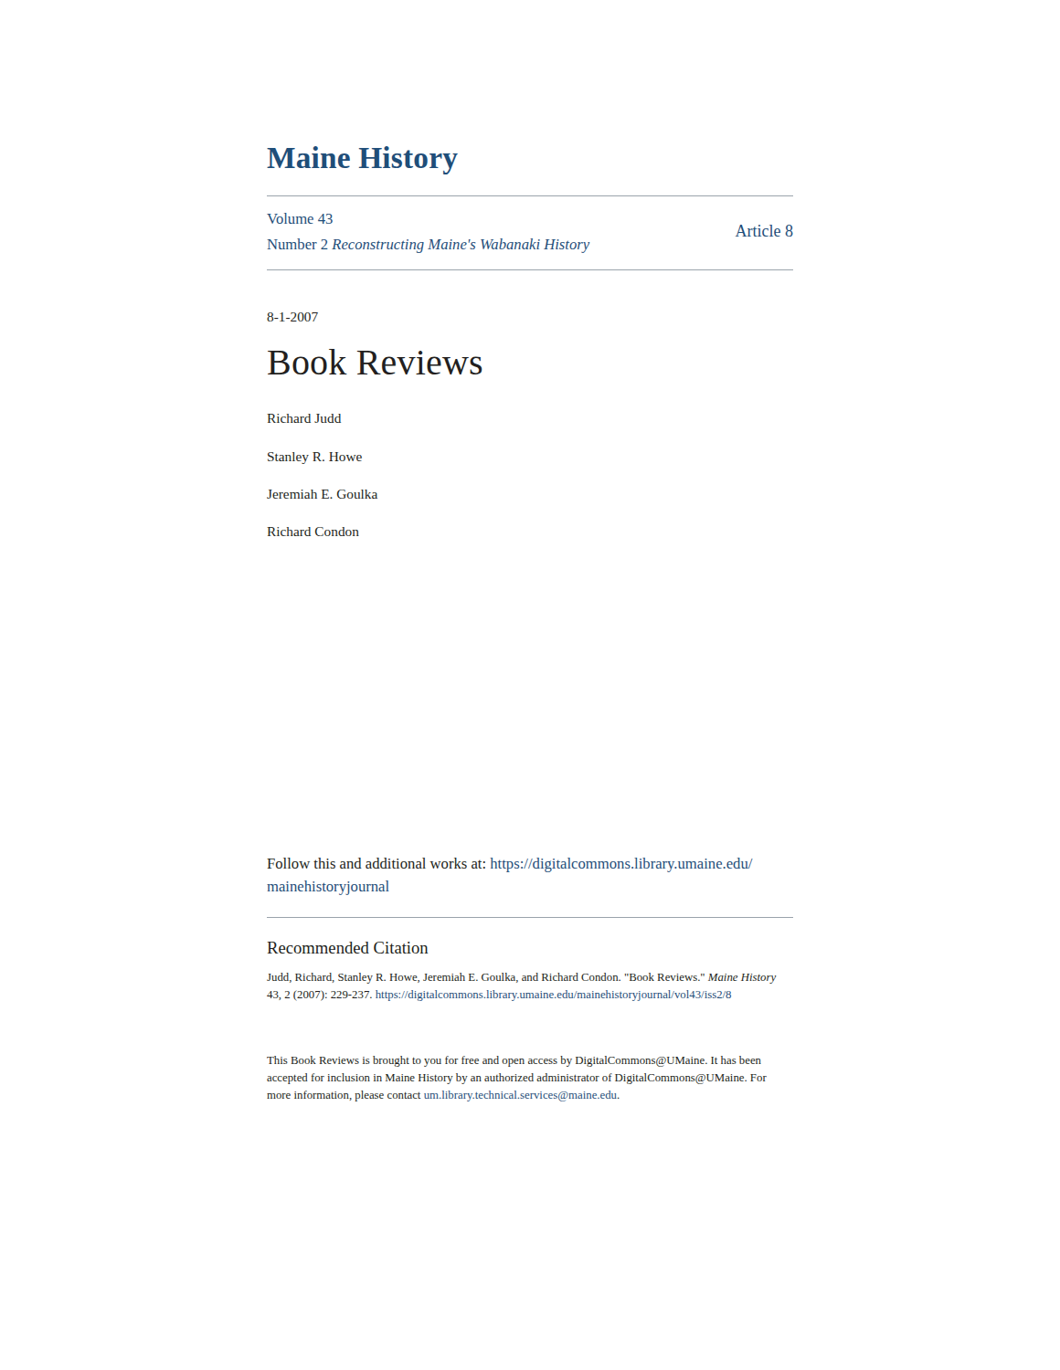Maine History
Volume 43
Number 2 Reconstructing Maine's Wabanaki History
Article 8
8-1-2007
Book Reviews
Richard Judd
Stanley R. Howe
Jeremiah E. Goulka
Richard Condon
Follow this and additional works at: https://digitalcommons.library.umaine.edu/ mainehistoryjournal
Recommended Citation
Judd, Richard, Stanley R. Howe, Jeremiah E. Goulka, and Richard Condon. "Book Reviews." Maine History 43, 2 (2007): 229-237. https://digitalcommons.library.umaine.edu/mainehistoryjournal/vol43/iss2/8
This Book Reviews is brought to you for free and open access by DigitalCommons@UMaine. It has been accepted for inclusion in Maine History by an authorized administrator of DigitalCommons@UMaine. For more information, please contact um.library.technical.services@maine.edu.